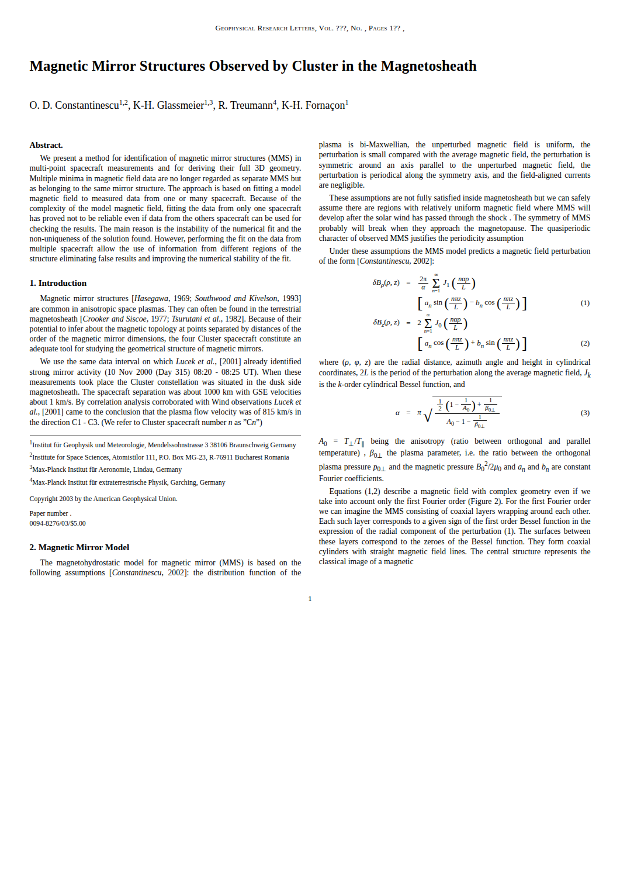Geophysical Research Letters, Vol. ???, No. , Pages 1?? ,
Magnetic Mirror Structures Observed by Cluster in the Magnetosheath
O. D. Constantinescu1,2, K-H. Glassmeier1,3, R. Treumann4, K-H. Fornaçon1
Abstract.
We present a method for identification of magnetic mirror structures (MMS) in multi-point spacecraft measurements and for deriving their full 3D geometry. Multiple minima in magnetic field data are no longer regarded as separate MMS but as belonging to the same mirror structure. The approach is based on fitting a model magnetic field to measured data from one or many spacecraft. Because of the complexity of the model magnetic field, fitting the data from only one spacecraft has proved not to be reliable even if data from the others spacecraft can be used for checking the results. The main reason is the instability of the numerical fit and the non-uniqueness of the solution found. However, performing the fit on the data from multiple spacecraft allow the use of information from different regions of the structure eliminating false results and improving the numerical stability of the fit.
1. Introduction
Magnetic mirror structures [Hasegawa, 1969; Southwood and Kivelson, 1993] are common in anisotropic space plasmas. They can often be found in the terrestrial magnetosheath [Crooker and Siscoe, 1977; Tsurutani et al., 1982]. Because of their potential to infer about the magnetic topology at points separated by distances of the order of the magnetic mirror dimensions, the four Cluster spacecraft constitute an adequate tool for studying the geometrical structure of magnetic mirrors.
We use the same data interval on which Lucek et al., [2001] already identified strong mirror activity (10 Nov 2000 (Day 315) 08:20 - 08:25 UT). When these measurements took place the Cluster constellation was situated in the dusk side magnetosheath. The spacecraft separation was about 1000 km with GSE velocities about 1 km/s. By correlation analysis corroborated with Wind observations Lucek et al., [2001] came to the conclusion that the plasma flow velocity was of 815 km/s in the direction C1 - C3. (We refer to Cluster spacecraft number n as ”Cn”)
1Institut für Geophysik und Meteorologie, Mendelssohnstrasse 3 38106 Braunschweig Germany
2Institute for Space Sciences, Atomistilor 111, P.O. Box MG-23, R-76911 Bucharest Romania
3Max-Planck Institut für Aeronomie, Lindau, Germany
4Max-Planck Institut für extraterrestrische Physik, Garching, Germany
Copyright 2003 by the American Geophysical Union.
Paper number .
0094-8276/03/$5.00
2. Magnetic Mirror Model
The magnetohydrostatic model for magnetic mirror (MMS) is based on the following assumptions [Constantinescu, 2002]: the distribution function of the plasma is bi-Maxwellian, the unperturbed magnetic field is uniform, the perturbation is small compared with the average magnetic field, the perturbation is symmetric around an axis parallel to the unperturbed magnetic field, the perturbation is periodical along the symmetry axis, and the field-aligned currents are negligible.
These assumptions are not fully satisfied inside magnetosheath but we can safely assume there are regions with relatively uniform magnetic field where MMS will develop after the solar wind has passed through the shock . The symmetry of MMS probably will break when they approach the magnetopause. The quasiperiodic character of observed MMS justifies the periodicity assumption
Under these assumptions the MMS model predicts a magnetic field perturbation of the form [Constantinescu, 2002]:
| δB ρ ( ρ , z ) | = | 2π α ∞ Σ n =1 J 1 ( nαρ L ) | |
| | | [ a n sin ( nπz L ) − b n cos ( nπz L ) ] | (1) |
| δB z ( ρ , z ) | = | 2 ∞ Σ n =1 J 0 ( nαρ L ) | |
| | | [ a n cos ( nπz L ) + b n sin ( nπz L ) ] | (2) |
where (ρ, φ, z) are the radial distance, azimuth angle and height in cylindrical coordinates, 2L is the period of the perturbation along the average magnetic field, Jk is the k-order cylindrical Bessel function, and
| α | = | π √ 1 2 ( 1 − 1 A 0 ) + 1 β 0⊥ A 0 − 1 − 1 β 0⊥ | (3) |
A0 = T⊥/T∥ being the anisotropy (ratio between orthogonal and parallel temperature) , β0⊥ the plasma parameter, i.e. the ratio between the orthogonal plasma pressure p0⊥ and the magnetic pressure B02/2μ0 and an and bn are constant Fourier coefficients.
Equations (1,2) describe a magnetic field with complex geometry even if we take into account only the first Fourier order (Figure 2). For the first Fourier order we can imagine the MMS consisting of coaxial layers wrapping around each other. Each such layer corresponds to a given sign of the first order Bessel function in the expression of the radial component of the perturbation (1). The surfaces between these layers correspond to the zeroes of the Bessel function. They form coaxial cylinders with straight magnetic field lines. The central structure represents the classical image of a magnetic
1